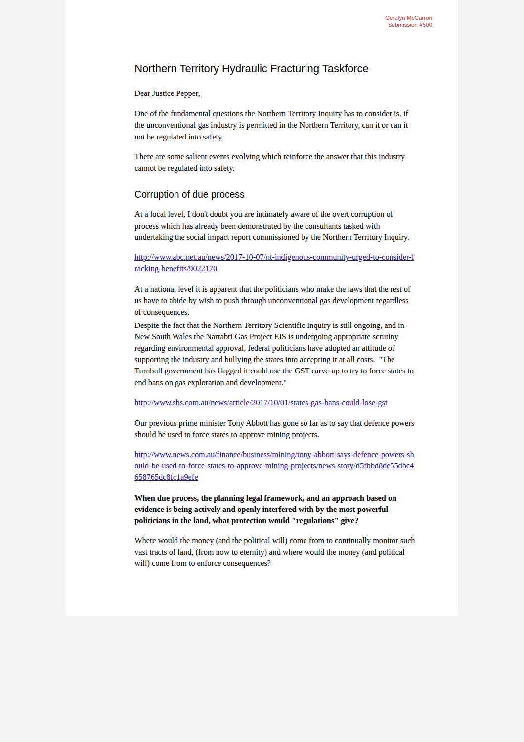Geralyn McCarron
Submission #500
Northern Territory Hydraulic Fracturing Taskforce
Dear Justice Pepper,
One of the fundamental questions the Northern Territory Inquiry has to consider is, if the unconventional gas industry is permitted in the Northern Territory, can it or can it not be regulated into safety.
There are some salient events evolving which reinforce the answer that this industry cannot be regulated into safety.
Corruption of due process
At a local level, I don't doubt you are intimately aware of the overt corruption of process which has already been demonstrated by the consultants tasked with undertaking the social impact report commissioned by the Northern Territory Inquiry.
http://www.abc.net.au/news/2017-10-07/nt-indigenous-community-urged-to-consider-fracking-benefits/9022170
At a national level it is apparent that the politicians who make the laws that the rest of us have to abide by wish to push through unconventional gas development regardless of consequences.
Despite the fact that the Northern Territory Scientific Inquiry is still ongoing, and in New South Wales the Narrabri Gas Project EIS is undergoing appropriate scrutiny regarding environmental approval, federal politicians have adopted an attitude of supporting the industry and bullying the states into accepting it at all costs. "The Turnbull government has flagged it could use the GST carve-up to try to force states to end bans on gas exploration and development."
http://www.sbs.com.au/news/article/2017/10/01/states-gas-bans-could-lose-gst
Our previous prime minister Tony Abbott has gone so far as to say that defence powers should be used to force states to approve mining projects.
http://www.news.com.au/finance/business/mining/tony-abbott-says-defence-powers-should-be-used-to-force-states-to-approve-mining-projects/news-story/d5fbbd8de55dbc4658765dc8fc1a9efe
When due process, the planning legal framework, and an approach based on evidence is being actively and openly interfered with by the most powerful politicians in the land, what protection would "regulations" give?
Where would the money (and the political will) come from to continually monitor such vast tracts of land, (from now to eternity) and where would the money (and political will) come from to enforce consequences?